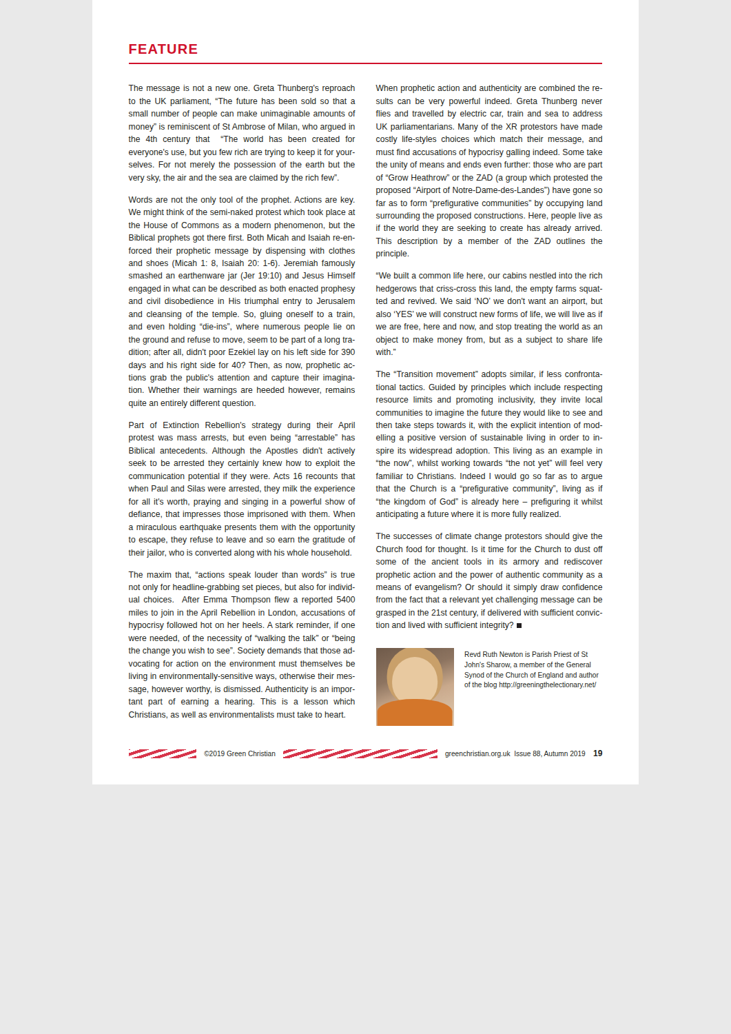FEATURE
The message is not a new one. Greta Thunberg's reproach to the UK parliament, “The future has been sold so that a small number of people can make unimaginable amounts of money” is reminiscent of St Ambrose of Milan, who argued in the 4th century that “The world has been created for everyone's use, but you few rich are trying to keep it for yourselves. For not merely the possession of the earth but the very sky, the air and the sea are claimed by the rich few”.
Words are not the only tool of the prophet. Actions are key. We might think of the semi-naked protest which took place at the House of Commons as a modern phenomenon, but the Biblical prophets got there first. Both Micah and Isaiah re-enforced their prophetic message by dispensing with clothes and shoes (Micah 1: 8, Isaiah 20: 1-6). Jeremiah famously smashed an earthenware jar (Jer 19:10) and Jesus Himself engaged in what can be described as both enacted prophesy and civil disobedience in His triumphal entry to Jerusalem and cleansing of the temple. So, gluing oneself to a train, and even holding “die-ins”, where numerous people lie on the ground and refuse to move, seem to be part of a long tradition; after all, didn't poor Ezekiel lay on his left side for 390 days and his right side for 40? Then, as now, prophetic actions grab the public's attention and capture their imagination. Whether their warnings are heeded however, remains quite an entirely different question.
Part of Extinction Rebellion's strategy during their April protest was mass arrests, but even being “arrestable” has Biblical antecedents. Although the Apostles didn't actively seek to be arrested they certainly knew how to exploit the communication potential if they were. Acts 16 recounts that when Paul and Silas were arrested, they milk the experience for all it's worth, praying and singing in a powerful show of defiance, that impresses those imprisoned with them. When a miraculous earthquake presents them with the opportunity to escape, they refuse to leave and so earn the gratitude of their jailor, who is converted along with his whole household.
The maxim that, “actions speak louder than words” is true not only for headline-grabbing set pieces, but also for individual choices. After Emma Thompson flew a reported 5400 miles to join in the April Rebellion in London, accusations of hypocrisy followed hot on her heels. A stark reminder, if one were needed, of the necessity of “walking the talk” or “being the change you wish to see”. Society demands that those advocating for action on the environment must themselves be living in environmentally-sensitive ways, otherwise their message, however worthy, is dismissed. Authenticity is an important part of earning a hearing. This is a lesson which Christians, as well as environmentalists must take to heart.
When prophetic action and authenticity are combined the results can be very powerful indeed. Greta Thunberg never flies and travelled by electric car, train and sea to address UK parliamentarians. Many of the XR protestors have made costly life-styles choices which match their message, and must find accusations of hypocrisy galling indeed. Some take the unity of means and ends even further: those who are part of “Grow Heathrow” or the ZAD (a group which protested the proposed “Airport of Notre-Dame-des-Landes”) have gone so far as to form “prefigurative communities” by occupying land surrounding the proposed constructions. Here, people live as if the world they are seeking to create has already arrived. This description by a member of the ZAD outlines the principle.
“We built a common life here, our cabins nestled into the rich hedgerows that criss-cross this land, the empty farms squatted and revived. We said ‘NO’ we don't want an airport, but also ‘YES’ we will construct new forms of life, we will live as if we are free, here and now, and stop treating the world as an object to make money from, but as a subject to share life with.”
The “Transition movement” adopts similar, if less confrontational tactics. Guided by principles which include respecting resource limits and promoting inclusivity, they invite local communities to imagine the future they would like to see and then take steps towards it, with the explicit intention of modelling a positive version of sustainable living in order to inspire its widespread adoption. This living as an example in “the now”, whilst working towards “the not yet” will feel very familiar to Christians. Indeed I would go so far as to argue that the Church is a “prefigurative community”, living as if “the kingdom of God” is already here – prefiguring it whilst anticipating a future where it is more fully realized.
The successes of climate change protestors should give the Church food for thought. Is it time for the Church to dust off some of the ancient tools in its armory and rediscover prophetic action and the power of authentic community as a means of evangelism? Or should it simply draw confidence from the fact that a relevant yet challenging message can be grasped in the 21st century, if delivered with sufficient conviction and lived with sufficient integrity?
Revd Ruth Newton is Parish Priest of St John's Sharow, a member of the General Synod of the Church of England and author of the blog http://greeningthelectionary.net/
©2019 Green Christian greenchristian.org.uk Issue 88, Autumn 2019 19